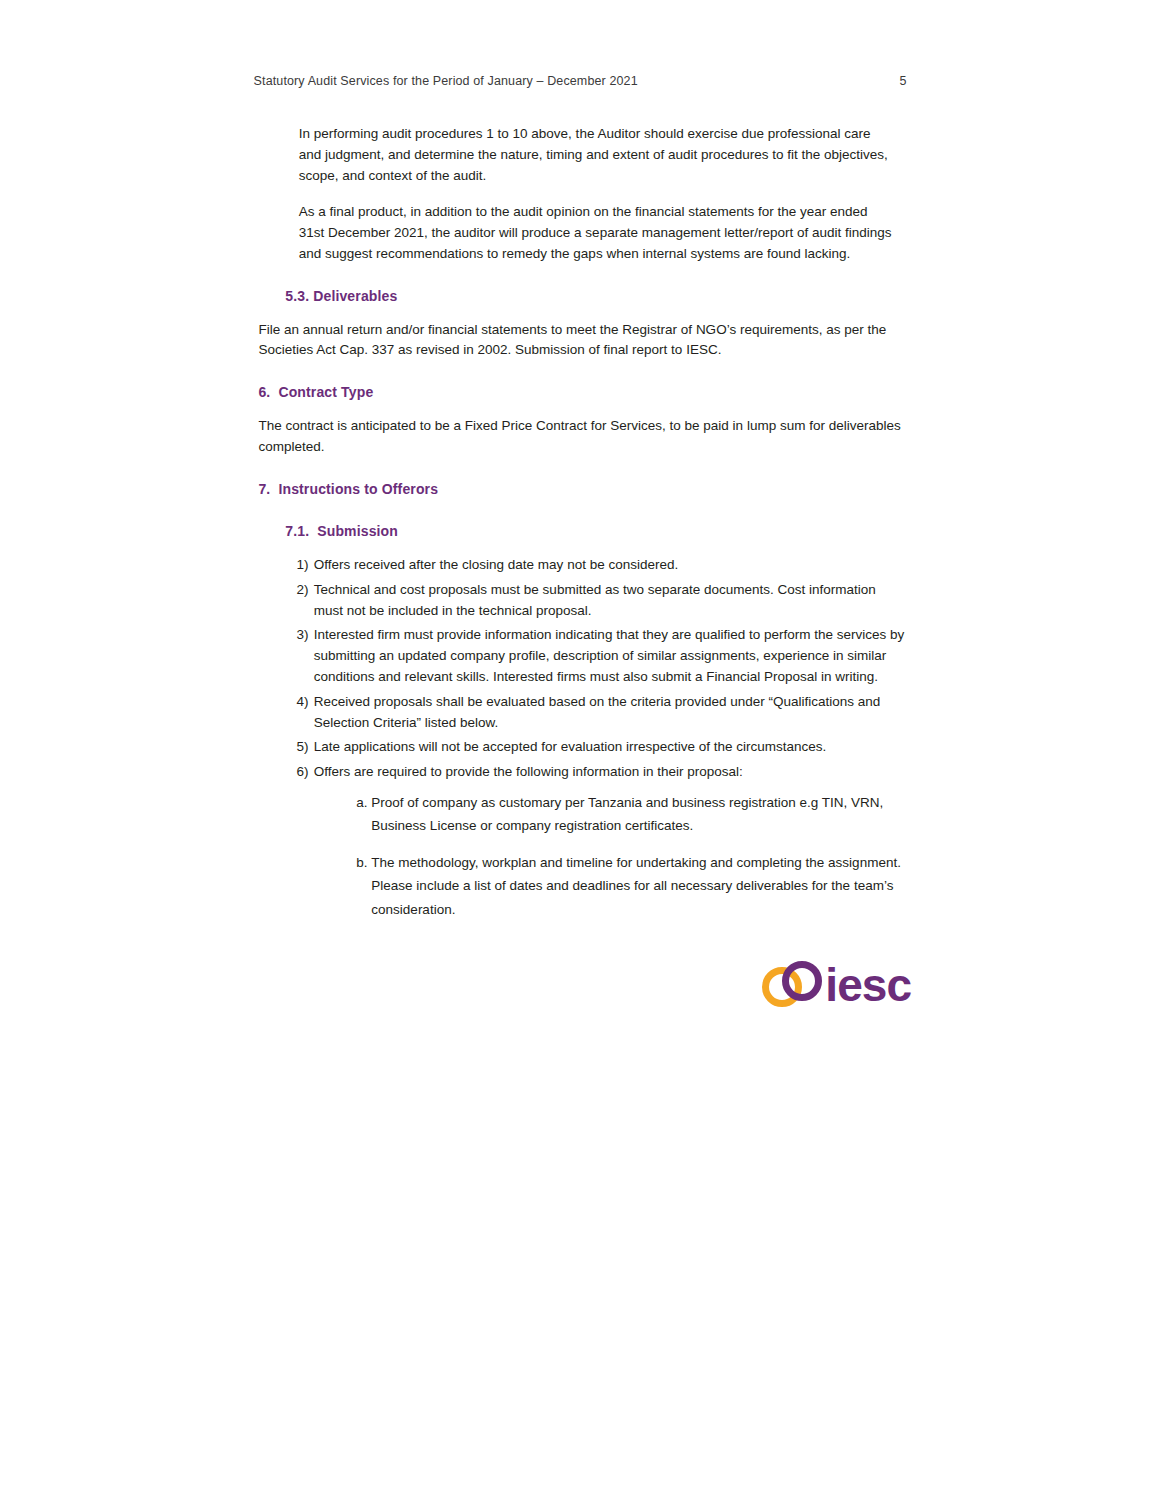Statutory Audit Services for the Period of January – December 2021 5
In performing audit procedures 1 to 10 above, the Auditor should exercise due professional care and judgment, and determine the nature, timing and extent of audit procedures to fit the objectives, scope, and context of the audit.
As a final product, in addition to the audit opinion on the financial statements for the year ended 31st December 2021, the auditor will produce a separate management letter/report of audit findings and suggest recommendations to remedy the gaps when internal systems are found lacking.
5.3. Deliverables
File an annual return and/or financial statements to meet the Registrar of NGO’s requirements, as per the Societies Act Cap. 337 as revised in 2002. Submission of final report to IESC.
6. Contract Type
The contract is anticipated to be a Fixed Price Contract for Services, to be paid in lump sum for deliverables completed.
7. Instructions to Offerors
7.1. Submission
Offers received after the closing date may not be considered.
Technical and cost proposals must be submitted as two separate documents. Cost information must not be included in the technical proposal.
Interested firm must provide information indicating that they are qualified to perform the services by submitting an updated company profile, description of similar assignments, experience in similar conditions and relevant skills. Interested firms must also submit a Financial Proposal in writing.
Received proposals shall be evaluated based on the criteria provided under “Qualifications and Selection Criteria” listed below.
Late applications will not be accepted for evaluation irrespective of the circumstances.
Offers are required to provide the following information in their proposal:
Proof of company as customary per Tanzania and business registration e.g TIN, VRN, Business License or company registration certificates.
The methodology, workplan and timeline for undertaking and completing the assignment. Please include a list of dates and deadlines for all necessary deliverables for the team’s consideration.
iesc